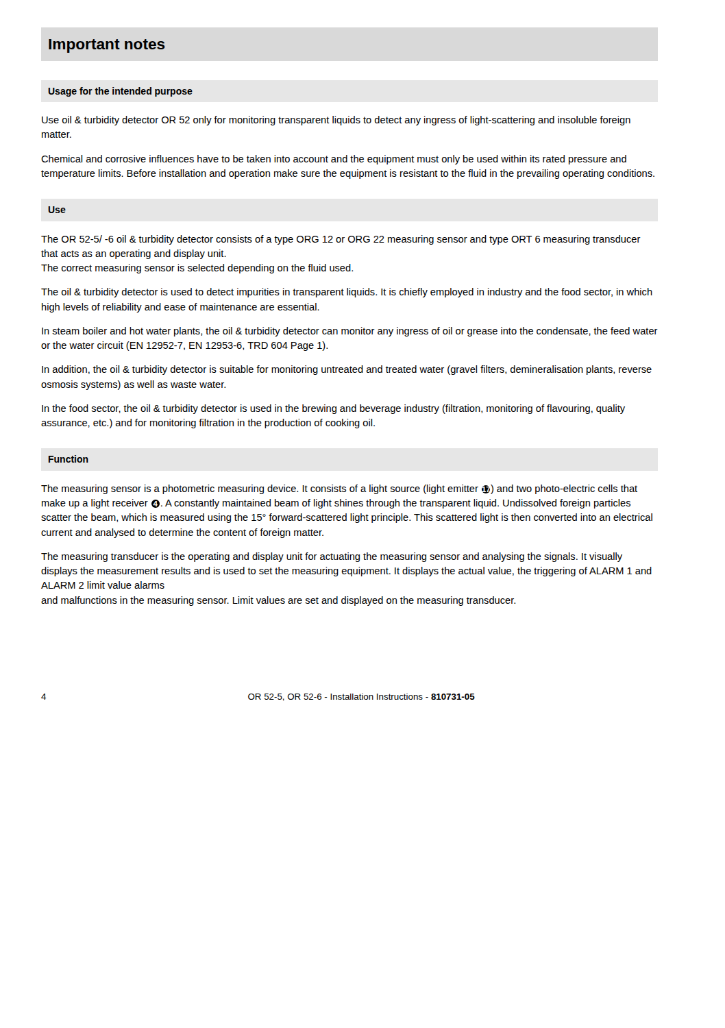Important notes
Usage for the intended purpose
Use oil & turbidity detector OR 52 only for monitoring transparent liquids to detect any ingress of light-scattering and insoluble foreign matter.
Chemical and corrosive influences have to be taken into account and the equipment must only be used within its rated pressure and temperature limits. Before installation and operation make sure the equipment is resistant to the fluid in the prevailing operating conditions.
Use
The OR 52-5/ -6 oil & turbidity detector consists of a type ORG 12 or ORG 22 measuring sensor and type ORT 6 measuring transducer that acts as an operating and display unit.
The correct measuring sensor is selected depending on the fluid used.
The oil & turbidity detector is used to detect impurities in transparent liquids. It is chiefly employed in industry and the food sector, in which high levels of reliability and ease of maintenance are essential.
In steam boiler and hot water plants, the oil & turbidity detector can monitor any ingress of oil or grease into the condensate, the feed water or the water circuit (EN 12952-7, EN 12953-6, TRD 604 Page 1).
In addition, the oil & turbidity detector is suitable for monitoring untreated and treated water (gravel filters, demineralisation plants, reverse osmosis systems) as well as waste water.
In the food sector, the oil & turbidity detector is used in the brewing and beverage industry (filtration, monitoring of flavouring, quality assurance, etc.) and for monitoring filtration in the production of cooking oil.
Function
The measuring sensor is a photometric measuring device. It consists of a light source (light emitter 17) and two photo-electric cells that make up a light receiver 4. A constantly maintained beam of light shines through the transparent liquid. Undissolved foreign particles scatter the beam, which is measured using the 15° forward-scattered light principle. This scattered light is then converted into an electrical current and analysed to determine the content of foreign matter.
The measuring transducer is the operating and display unit for actuating the measuring sensor and analysing the signals. It visually displays the measurement results and is used to set the measuring equipment. It displays the actual value, the triggering of ALARM 1 and ALARM 2 limit value alarms
and malfunctions in the measuring sensor. Limit values are set and displayed on the measuring transducer.
4
OR 52-5, OR 52-6 - Installation Instructions - 810731-05